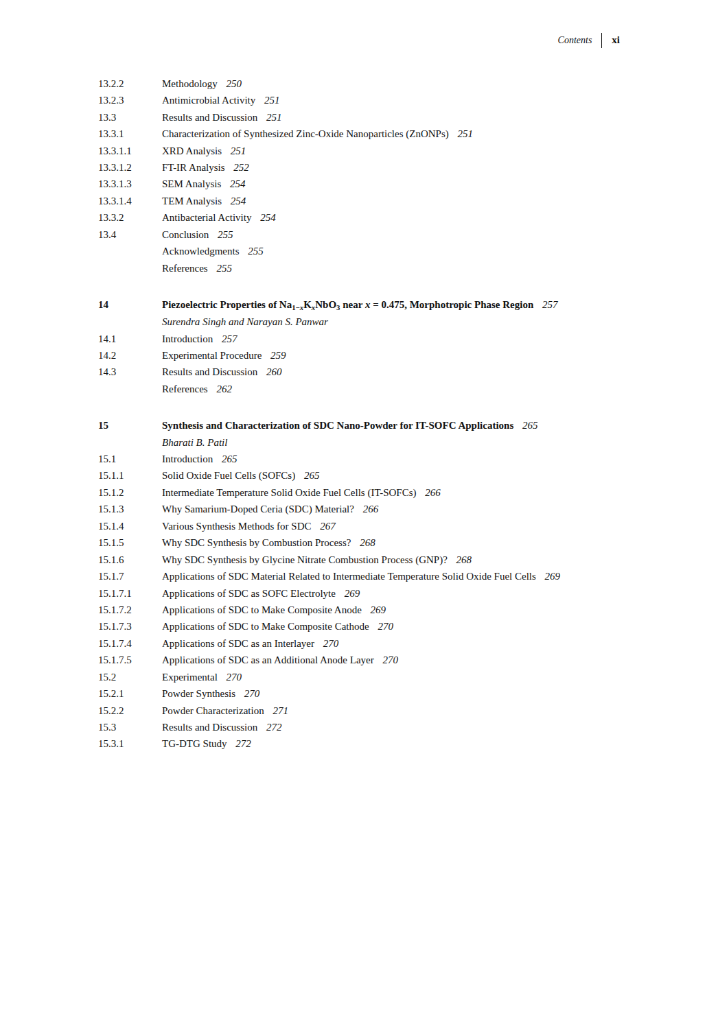Contents xi
13.2.2 Methodology250
13.2.3 Antimicrobial Activity251
13.3 Results and Discussion251
13.3.1 Characterization of Synthesized Zinc-Oxide Nanoparticles (ZnONPs)251
13.3.1.1 XRD Analysis251
13.3.1.2 FT-IR Analysis252
13.3.1.3 SEM Analysis254
13.3.1.4 TEM Analysis254
13.3.2 Antibacterial Activity254
13.4 Conclusion255
—Acknowledgments255
—References255
14 Piezoelectric Properties of Na1−xKxNbO3 near x = 0.475, Morphotropic Phase Region257
Surendra Singh and Narayan S. Panwar
14.1 Introduction257
14.2 Experimental Procedure259
14.3 Results and Discussion260
—References262
15 Synthesis and Characterization of SDC Nano-Powder for IT-SOFC Applications265
Bharati B. Patil
15.1 Introduction265
15.1.1 Solid Oxide Fuel Cells (SOFCs)265
15.1.2 Intermediate Temperature Solid Oxide Fuel Cells (IT-SOFCs)266
15.1.3 Why Samarium-Doped Ceria (SDC) Material?266
15.1.4 Various Synthesis Methods for SDC267
15.1.5 Why SDC Synthesis by Combustion Process?268
15.1.6 Why SDC Synthesis by Glycine Nitrate Combustion Process (GNP)?268
15.1.7 Applications of SDC Material Related to Intermediate Temperature Solid Oxide Fuel Cells269
15.1.7.1 Applications of SDC as SOFC Electrolyte269
15.1.7.2 Applications of SDC to Make Composite Anode269
15.1.7.3 Applications of SDC to Make Composite Cathode270
15.1.7.4 Applications of SDC as an Interlayer270
15.1.7.5 Applications of SDC as an Additional Anode Layer270
15.2 Experimental270
15.2.1 Powder Synthesis270
15.2.2 Powder Characterization271
15.3 Results and Discussion272
15.3.1 TG-DTG Study272